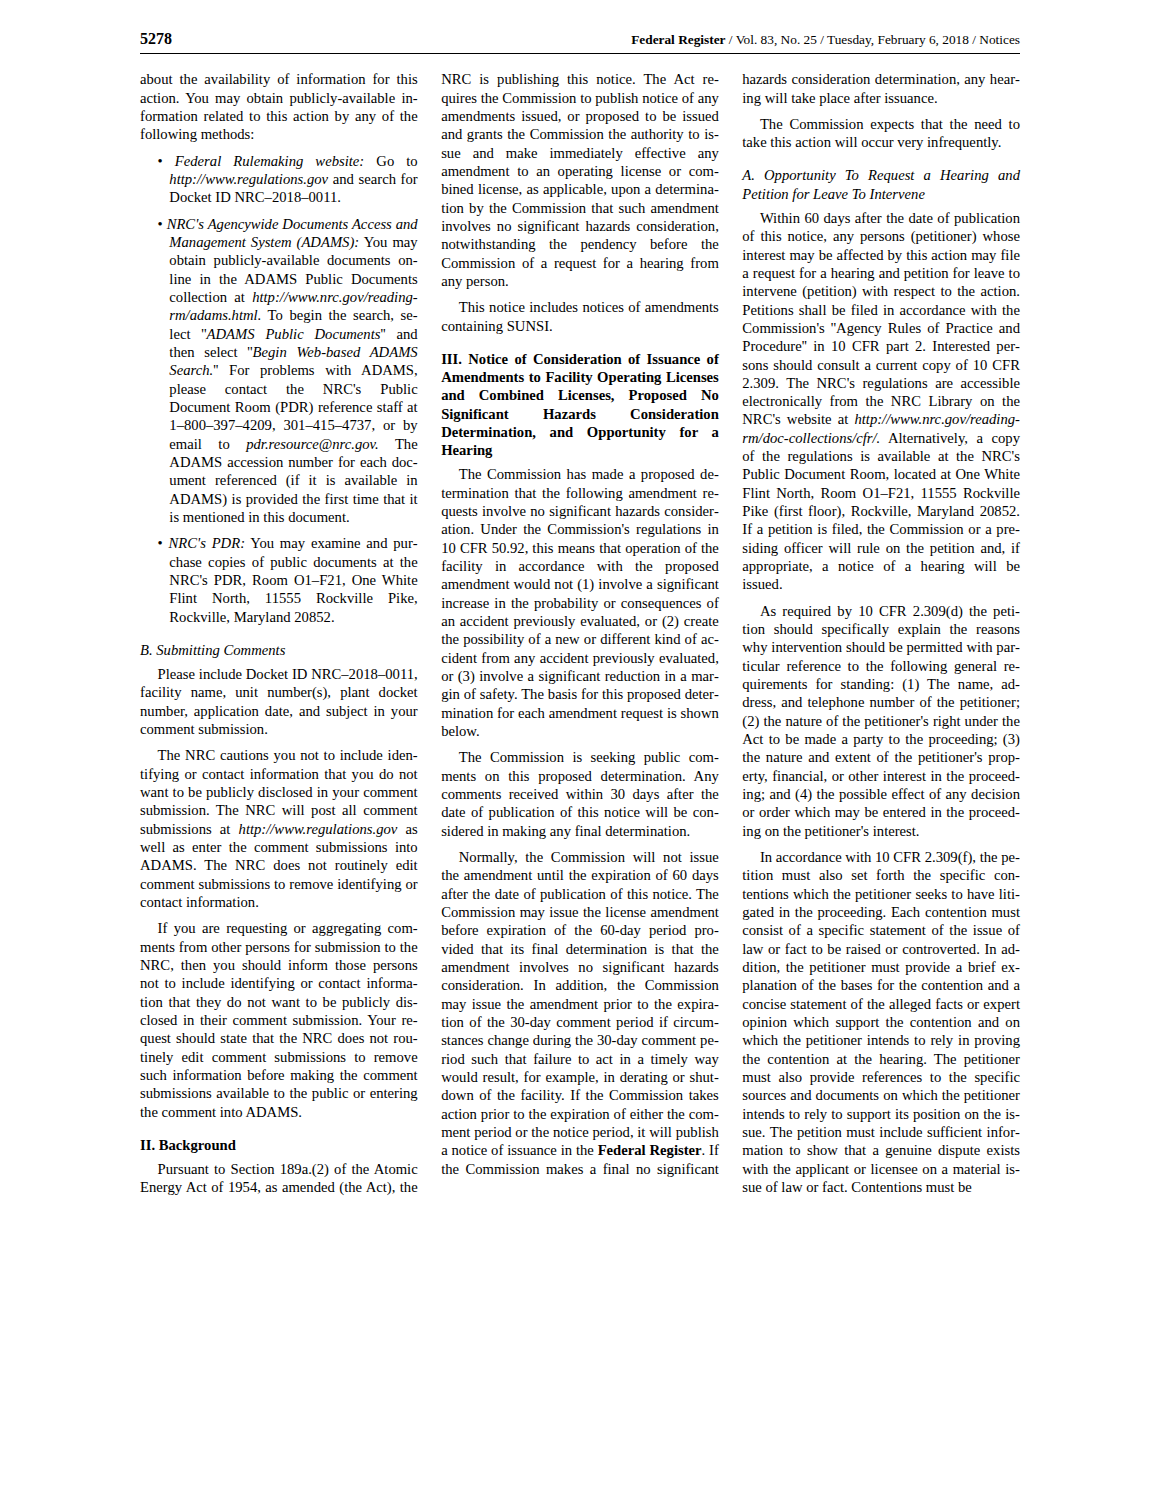5278 Federal Register / Vol. 83, No. 25 / Tuesday, February 6, 2018 / Notices
about the availability of information for this action. You may obtain publicly-available information related to this action by any of the following methods:
Federal Rulemaking website: Go to http://www.regulations.gov and search for Docket ID NRC–2018–0011.
NRC's Agencywide Documents Access and Management System (ADAMS): You may obtain publicly-available documents online in the ADAMS Public Documents collection at http://www.nrc.gov/reading-rm/adams.html. To begin the search, select ''ADAMS Public Documents'' and then select ''Begin Web-based ADAMS Search.'' For problems with ADAMS, please contact the NRC's Public Document Room (PDR) reference staff at 1–800–397–4209, 301–415–4737, or by email to pdr.resource@nrc.gov. The ADAMS accession number for each document referenced (if it is available in ADAMS) is provided the first time that it is mentioned in this document.
NRC's PDR: You may examine and purchase copies of public documents at the NRC's PDR, Room O1–F21, One White Flint North, 11555 Rockville Pike, Rockville, Maryland 20852.
B. Submitting Comments
Please include Docket ID NRC–2018–0011, facility name, unit number(s), plant docket number, application date, and subject in your comment submission.
The NRC cautions you not to include identifying or contact information that you do not want to be publicly disclosed in your comment submission. The NRC will post all comment submissions at http://www.regulations.gov as well as enter the comment submissions into ADAMS. The NRC does not routinely edit comment submissions to remove identifying or contact information.
If you are requesting or aggregating comments from other persons for submission to the NRC, then you should inform those persons not to include identifying or contact information that they do not want to be publicly disclosed in their comment submission. Your request should state that the NRC does not routinely edit comment submissions to remove such information before making the comment submissions available to the public or entering the comment into ADAMS.
II. Background
Pursuant to Section 189a.(2) of the Atomic Energy Act of 1954, as amended (the Act), the NRC is publishing this notice. The Act requires the Commission to publish notice of any amendments issued, or proposed to be issued and grants the Commission the authority to issue and make immediately effective any amendment to an operating license or combined license, as applicable, upon a determination by the Commission that such amendment involves no significant hazards consideration, notwithstanding the pendency before the Commission of a request for a hearing from any person.
This notice includes notices of amendments containing SUNSI.
III. Notice of Consideration of Issuance of Amendments to Facility Operating Licenses and Combined Licenses, Proposed No Significant Hazards Consideration Determination, and Opportunity for a Hearing
The Commission has made a proposed determination that the following amendment requests involve no significant hazards consideration. Under the Commission's regulations in 10 CFR 50.92, this means that operation of the facility in accordance with the proposed amendment would not (1) involve a significant increase in the probability or consequences of an accident previously evaluated, or (2) create the possibility of a new or different kind of accident from any accident previously evaluated, or (3) involve a significant reduction in a margin of safety. The basis for this proposed determination for each amendment request is shown below.
The Commission is seeking public comments on this proposed determination. Any comments received within 30 days after the date of publication of this notice will be considered in making any final determination.
Normally, the Commission will not issue the amendment until the expiration of 60 days after the date of publication of this notice. The Commission may issue the license amendment before expiration of the 60-day period provided that its final determination is that the amendment involves no significant hazards consideration. In addition, the Commission may issue the amendment prior to the expiration of the 30-day comment period if circumstances change during the 30-day comment period such that failure to act in a timely way would result, for example, in derating or shutdown of the facility. If the Commission takes action prior to the expiration of either the comment period or the notice period, it will publish a notice of issuance in the Federal Register. If the Commission makes a final no significant hazards consideration determination, any hearing will take place after issuance.
The Commission expects that the need to take this action will occur very infrequently.
A. Opportunity To Request a Hearing and Petition for Leave To Intervene
Within 60 days after the date of publication of this notice, any persons (petitioner) whose interest may be affected by this action may file a request for a hearing and petition for leave to intervene (petition) with respect to the action. Petitions shall be filed in accordance with the Commission's ''Agency Rules of Practice and Procedure'' in 10 CFR part 2. Interested persons should consult a current copy of 10 CFR 2.309. The NRC's regulations are accessible electronically from the NRC Library on the NRC's website at http://www.nrc.gov/reading-rm/doc-collections/cfr/. Alternatively, a copy of the regulations is available at the NRC's Public Document Room, located at One White Flint North, Room O1–F21, 11555 Rockville Pike (first floor), Rockville, Maryland 20852. If a petition is filed, the Commission or a presiding officer will rule on the petition and, if appropriate, a notice of a hearing will be issued.
As required by 10 CFR 2.309(d) the petition should specifically explain the reasons why intervention should be permitted with particular reference to the following general requirements for standing: (1) The name, address, and telephone number of the petitioner; (2) the nature of the petitioner's right under the Act to be made a party to the proceeding; (3) the nature and extent of the petitioner's property, financial, or other interest in the proceeding; and (4) the possible effect of any decision or order which may be entered in the proceeding on the petitioner's interest.
In accordance with 10 CFR 2.309(f), the petition must also set forth the specific contentions which the petitioner seeks to have litigated in the proceeding. Each contention must consist of a specific statement of the issue of law or fact to be raised or controverted. In addition, the petitioner must provide a brief explanation of the bases for the contention and a concise statement of the alleged facts or expert opinion which support the contention and on which the petitioner intends to rely in proving the contention at the hearing. The petitioner must also provide references to the specific sources and documents on which the petitioner intends to rely to support its position on the issue. The petition must include sufficient information to show that a genuine dispute exists with the applicant or licensee on a material issue of law or fact. Contentions must be